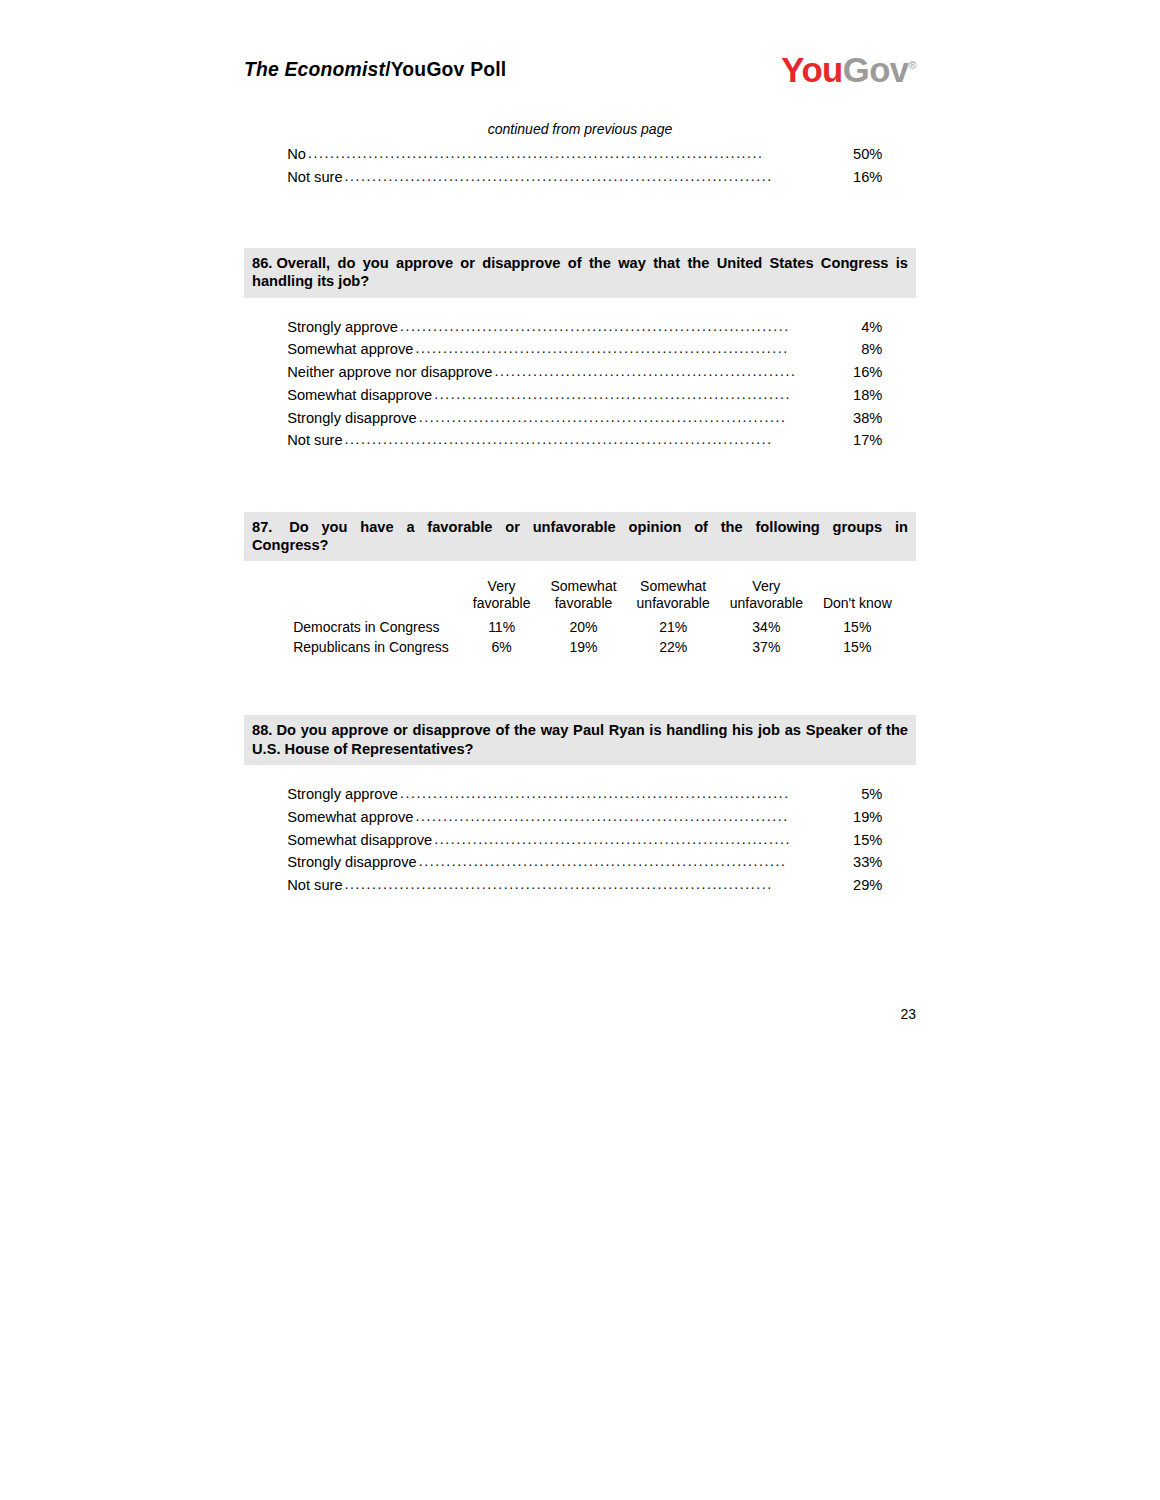The Economist/YouGov Poll
You Gov®
continued from previous page
No................................................................................... 50%
Not sure.............................................................................. 16%
86. Overall, do you approve or disapprove of the way that the United States Congress is handling its job?
Strongly approve....................................................................... 4%
Somewhat approve.................................................................... 8%
Neither approve nor disapprove....................................................... 16%
Somewhat disapprove................................................................. 18%
Strongly disapprove................................................................... 38%
Not sure.............................................................................. 17%
87. Do you have a favorable or unfavorable opinion of the following groups in Congress?
| | Very favorable | Somewhat favorable | Somewhat unfavorable | Very unfavorable | Don't know |
| --- | --- | --- | --- | --- | --- |
| Democrats in Congress | 11% | 20% | 21% | 34% | 15% |
| Republicans in Congress | 6% | 19% | 22% | 37% | 15% |
88. Do you approve or disapprove of the way Paul Ryan is handling his job as Speaker of the U.S. House of Representatives?
Strongly approve....................................................................... 5%
Somewhat approve.................................................................... 19%
Somewhat disapprove................................................................. 15%
Strongly disapprove................................................................... 33%
Not sure.............................................................................. 29%
23